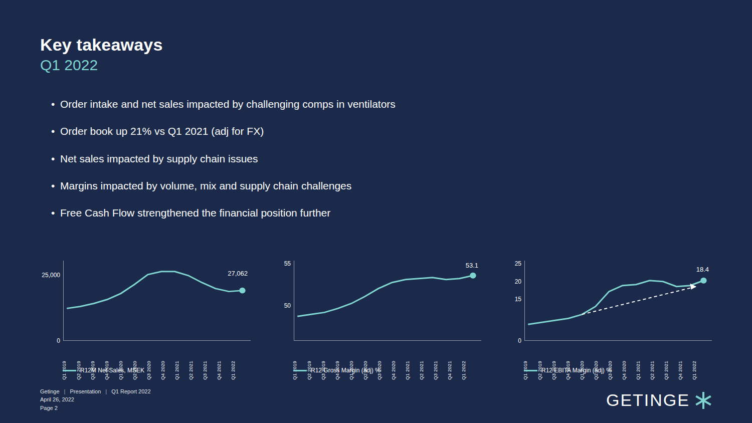Key takeaways
Q1 2022
Order intake and net sales impacted by challenging comps in ventilators
Order book up 21% vs Q1 2021 (adj for FX)
Net sales impacted by supply chain issues
Margins impacted by volume, mix and supply chain challenges
Free Cash Flow strengthened the financial position further
25,000 0
27,062
Q1 2019 Q2 2019 Q3 2019 Q4 2019 Q1 2020 Q2 2020 Q3 2020 Q4 2020 Q1 2021 Q2 2021 Q3 2021 Q4 2021 Q1 2022
R12M Net Sales, MSEK
55 50
53.1
Q1 2019 Q2 2019 Q3 2019 Q4 2019 Q1 2020 Q2 2020 Q3 2020 Q4 2020 Q1 2021 Q2 2021 Q3 2021 Q4 2021 Q1 2022
R12 Gross Margin (adj) %
25 20 15 0
18.4
Q1 2019 Q2 2019 Q3 2019 Q4 2019 Q1 2020 Q2 2020 Q3 2020 Q4 2020 Q1 2021 Q2 2021 Q3 2021 Q4 2021 Q1 2022
R12 EBITA Margin (adj) %
Getinge | Presentation | Q1 Report 2022
April 26, 2022
Page 2
GETINGE